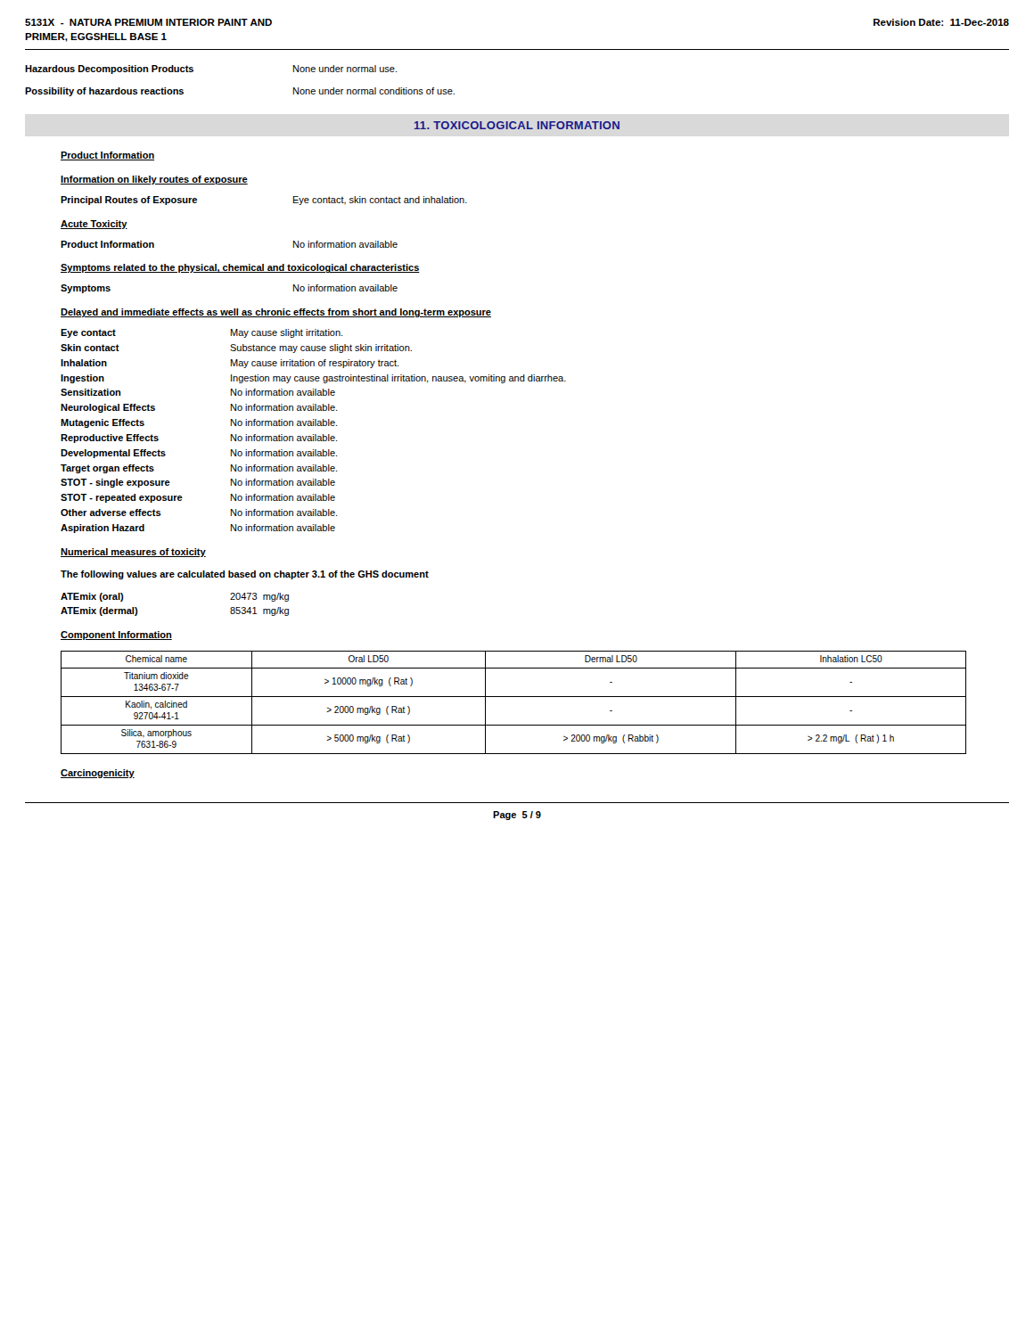5131X - NATURA PREMIUM INTERIOR PAINT AND
PRIMER, EGGSHELL BASE 1
Revision Date: 11-Dec-2018
Hazardous Decomposition Products
None under normal use.
Possibility of hazardous reactions
None under normal conditions of use.
11. TOXICOLOGICAL INFORMATION
Product Information
Information on likely routes of exposure
Principal Routes of Exposure
Eye contact, skin contact and inhalation.
Acute Toxicity
Product Information
No information available
Symptoms related to the physical, chemical and toxicological characteristics
Symptoms
No information available
Delayed and immediate effects as well as chronic effects from short and long-term exposure
Eye contact
May cause slight irritation.
Skin contact
Substance may cause slight skin irritation.
Inhalation
May cause irritation of respiratory tract.
Ingestion
Ingestion may cause gastrointestinal irritation, nausea, vomiting and diarrhea.
Sensitization
No information available
Neurological Effects
No information available.
Mutagenic Effects
No information available.
Reproductive Effects
No information available.
Developmental Effects
No information available.
Target organ effects
No information available.
STOT - single exposure
No information available
STOT - repeated exposure
No information available
Other adverse effects
No information available.
Aspiration Hazard
No information available
Numerical measures of toxicity
The following values are calculated based on chapter 3.1 of the GHS document
ATEmix (oral)
20473 mg/kg
ATEmix (dermal)
85341 mg/kg
Component Information
| Chemical name | Oral LD50 | Dermal LD50 | Inhalation LC50 |
| --- | --- | --- | --- |
| Titanium dioxide 13463-67-7 | > 10000 mg/kg ( Rat ) | - | - |
| Kaolin, calcined 92704-41-1 | > 2000 mg/kg ( Rat ) | - | - |
| Silica, amorphous 7631-86-9 | > 5000 mg/kg ( Rat ) | > 2000 mg/kg ( Rabbit ) | > 2.2 mg/L ( Rat ) 1 h |
Carcinogenicity
Page 5 / 9